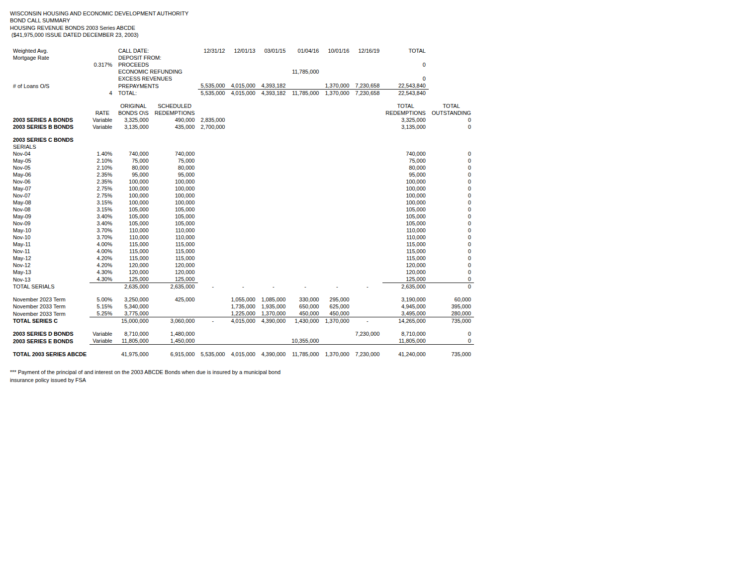WISCONSIN HOUSING AND ECONOMIC DEVELOPMENT AUTHORITY
BOND CALL SUMMARY
HOUSING REVENUE BONDS 2003 Series ABCDE
($41,975,000 ISSUE DATED DECEMBER 23, 2003)
| Weighted Avg. | | CALL DATE: | 12/31/12 | 12/01/13 | 03/01/15 | 01/04/16 | 10/01/16 | 12/16/19 | TOTAL | |
| Mortgage Rate | | DEPOSIT FROM: | | | | | | | | |
| | 0.317% | PROCEEDS | | | | | | | 0 | |
| | | ECONOMIC REFUNDING | | | | 11,785,000 | | | | |
| | | EXCESS REVENUES | | | | | | | 0 | |
| # of Loans O/S | | PREPAYMENTS | 5,535,000 | 4,015,000 | 4,393,182 | | 1,370,000 | 7,230,658 | 22,543,840 | |
| | 4 | TOTAL: | 5,535,000 | 4,015,000 | 4,393,182 | 11,785,000 | 1,370,000 | 7,230,658 | 22,543,840 | |
| | | ORIGINAL | SCHEDULED | | | | | | | TOTAL | TOTAL |
| | RATE | BONDS O\S | REDEMPTIONS | | | | | | | REDEMPTIONS | OUTSTANDING |
| 2003 SERIES A BONDS | Variable | 3,325,000 | 490,000 | 2,835,000 | | | | | | 3,325,000 | 0 |
| 2003 SERIES B BONDS | Variable | 3,135,000 | 435,000 | 2,700,000 | | | | | | 3,135,000 | 0 |
| 2003 SERIES C BONDS | |
| SERIALS | |
| Nov-04 | 1.40% | 740,000 | 740,000 | | | | | | | 740,000 | 0 |
| May-05 | 2.10% | 75,000 | 75,000 | | | | | | | 75,000 | 0 |
| Nov-05 | 2.10% | 80,000 | 80,000 | | | | | | | 80,000 | 0 |
| May-06 | 2.35% | 95,000 | 95,000 | | | | | | | 95,000 | 0 |
| Nov-06 | 2.35% | 100,000 | 100,000 | | | | | | | 100,000 | 0 |
| May-07 | 2.75% | 100,000 | 100,000 | | | | | | | 100,000 | 0 |
| Nov-07 | 2.75% | 100,000 | 100,000 | | | | | | | 100,000 | 0 |
| May-08 | 3.15% | 100,000 | 100,000 | | | | | | | 100,000 | 0 |
| Nov-08 | 3.15% | 105,000 | 105,000 | | | | | | | 105,000 | 0 |
| May-09 | 3.40% | 105,000 | 105,000 | | | | | | | 105,000 | 0 |
| Nov-09 | 3.40% | 105,000 | 105,000 | | | | | | | 105,000 | 0 |
| May-10 | 3.70% | 110,000 | 110,000 | | | | | | | 110,000 | 0 |
| Nov-10 | 3.70% | 110,000 | 110,000 | | | | | | | 110,000 | 0 |
| May-11 | 4.00% | 115,000 | 115,000 | | | | | | | 115,000 | 0 |
| Nov-11 | 4.00% | 115,000 | 115,000 | | | | | | | 115,000 | 0 |
| May-12 | 4.20% | 115,000 | 115,000 | | | | | | | 115,000 | 0 |
| Nov-12 | 4.20% | 120,000 | 120,000 | | | | | | | 120,000 | 0 |
| May-13 | 4.30% | 120,000 | 120,000 | | | | | | | 120,000 | 0 |
| Nov-13 | 4.30% | 125,000 | 125,000 | | | | | | | 125,000 | 0 |
| TOTAL SERIALS | | 2,635,000 | 2,635,000 | - | - | - | - | - | - | 2,635,000 | 0 |
| November 2023 Term | 5.00% | 3,250,000 | 425,000 | | 1,055,000 | 1,085,000 | 330,000 | 295,000 | | 3,190,000 | 60,000 |
| November 2033 Term | 5.15% | 5,340,000 | | | 1,735,000 | 1,935,000 | 650,000 | 625,000 | | 4,945,000 | 395,000 |
| November 2033 Term | 5.25% | 3,775,000 | | | 1,225,000 | 1,370,000 | 450,000 | 450,000 | | 3,495,000 | 280,000 |
| TOTAL SERIES C | | 15,000,000 | 3,060,000 | - | 4,015,000 | 4,390,000 | 1,430,000 | 1,370,000 | - | 14,265,000 | 735,000 |
| 2003 SERIES D BONDS | Variable | 8,710,000 | 1,480,000 | | | | | | 7,230,000 | 8,710,000 | 0 |
| 2003 SERIES E BONDS | Variable | 11,805,000 | 1,450,000 | | | | 10,355,000 | | | 11,805,000 | 0 |
| TOTAL 2003 SERIES ABCDE | | 41,975,000 | 6,915,000 | 5,535,000 | 4,015,000 | 4,390,000 | 11,785,000 | 1,370,000 | 7,230,000 | 41,240,000 | 735,000 |
*** Payment of the principal of and interest on the 2003 ABCDE Bonds when due is insured by a municipal bond
insurance policy issued by FSA